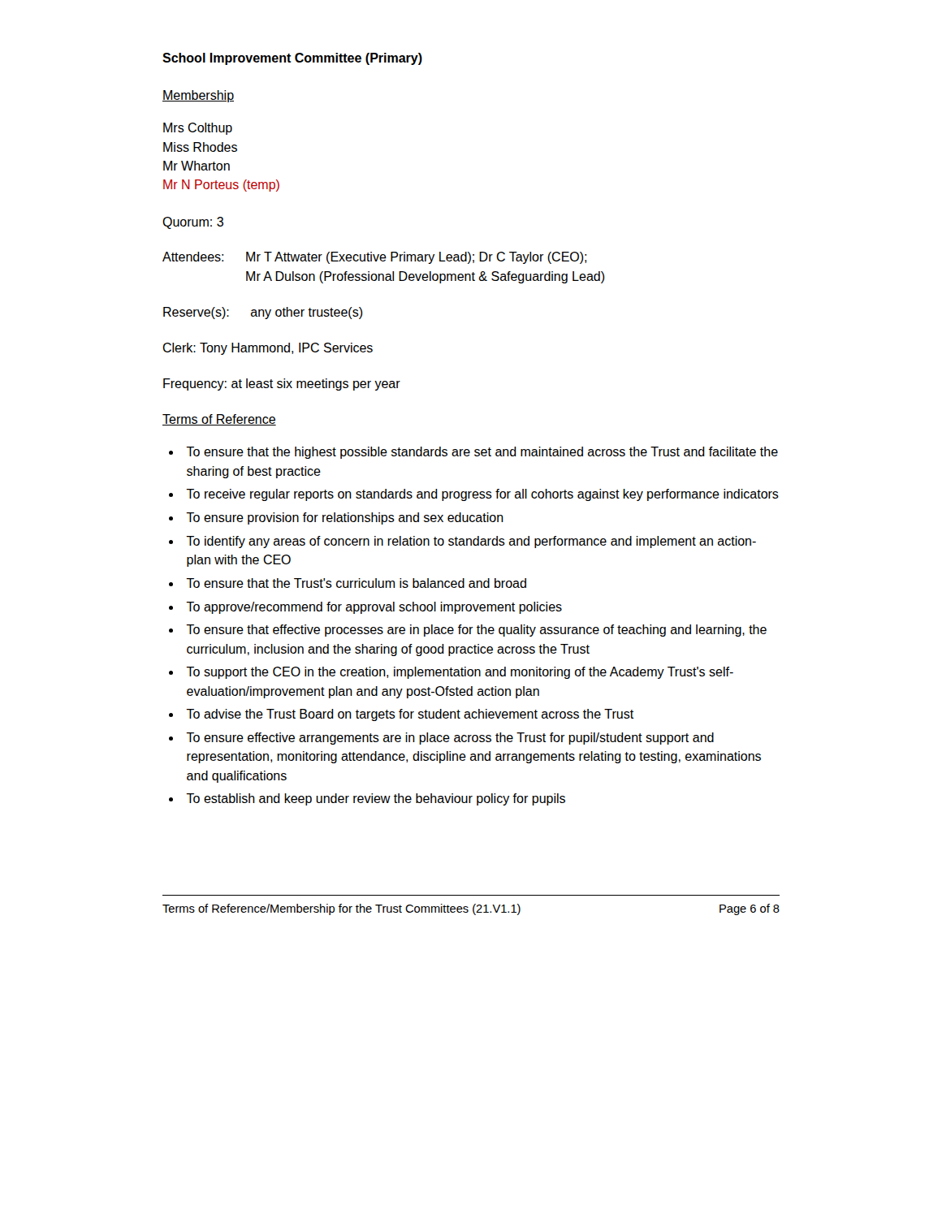School Improvement Committee (Primary)
Membership
Mrs Colthup
Miss Rhodes
Mr Wharton
Mr N Porteus (temp)
Quorum: 3
| Attendees: | Mr T Attwater (Executive Primary Lead); Dr C Taylor (CEO); Mr A Dulson (Professional Development & Safeguarding Lead) |
| Reserve(s): | any other trustee(s) |
Clerk: Tony Hammond, IPC Services
Frequency: at least six meetings per year
Terms of Reference
To ensure that the highest possible standards are set and maintained across the Trust and facilitate the sharing of best practice
To receive regular reports on standards and progress for all cohorts against key performance indicators
To ensure provision for relationships and sex education
To identify any areas of concern in relation to standards and performance and implement an action-plan with the CEO
To ensure that the Trust's curriculum is balanced and broad
To approve/recommend for approval school improvement policies
To ensure that effective processes are in place for the quality assurance of teaching and learning, the curriculum, inclusion and the sharing of good practice across the Trust
To support the CEO in the creation, implementation and monitoring of the Academy Trust's self-evaluation/improvement plan and any post-Ofsted action plan
To advise the Trust Board on targets for student achievement across the Trust
To ensure effective arrangements are in place across the Trust for pupil/student support and representation, monitoring attendance, discipline and arrangements relating to testing, examinations and qualifications
To establish and keep under review the behaviour policy for pupils
Terms of Reference/Membership for the Trust Committees (21.V1.1) Page 6 of 8